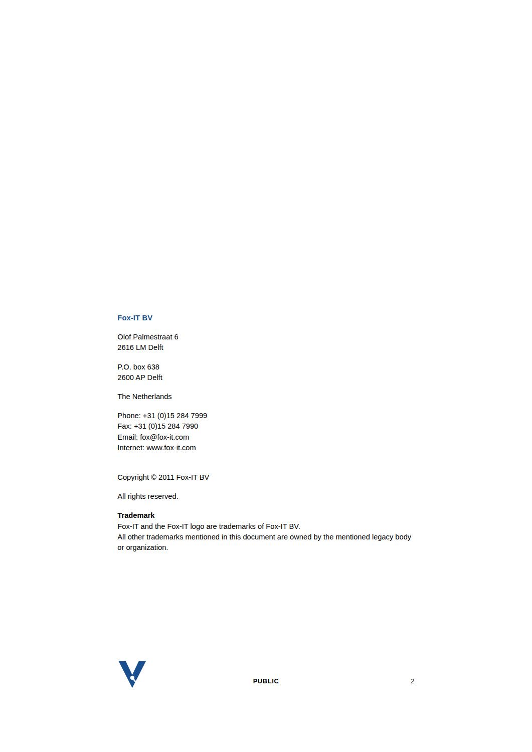Fox-IT BV
Olof Palmestraat 6
2616 LM Delft
P.O. box 638
2600 AP Delft
The Netherlands
Phone: +31 (0)15 284 7999
Fax: +31 (0)15 284 7990
Email: fox@fox-it.com
Internet: www.fox-it.com
Copyright © 2011 Fox-IT BV
All rights reserved.
Trademark
Fox-IT and the Fox-IT logo are trademarks of Fox-IT BV.
All other trademarks mentioned in this document are owned by the mentioned legacy body or organization.
PUBLIC
2